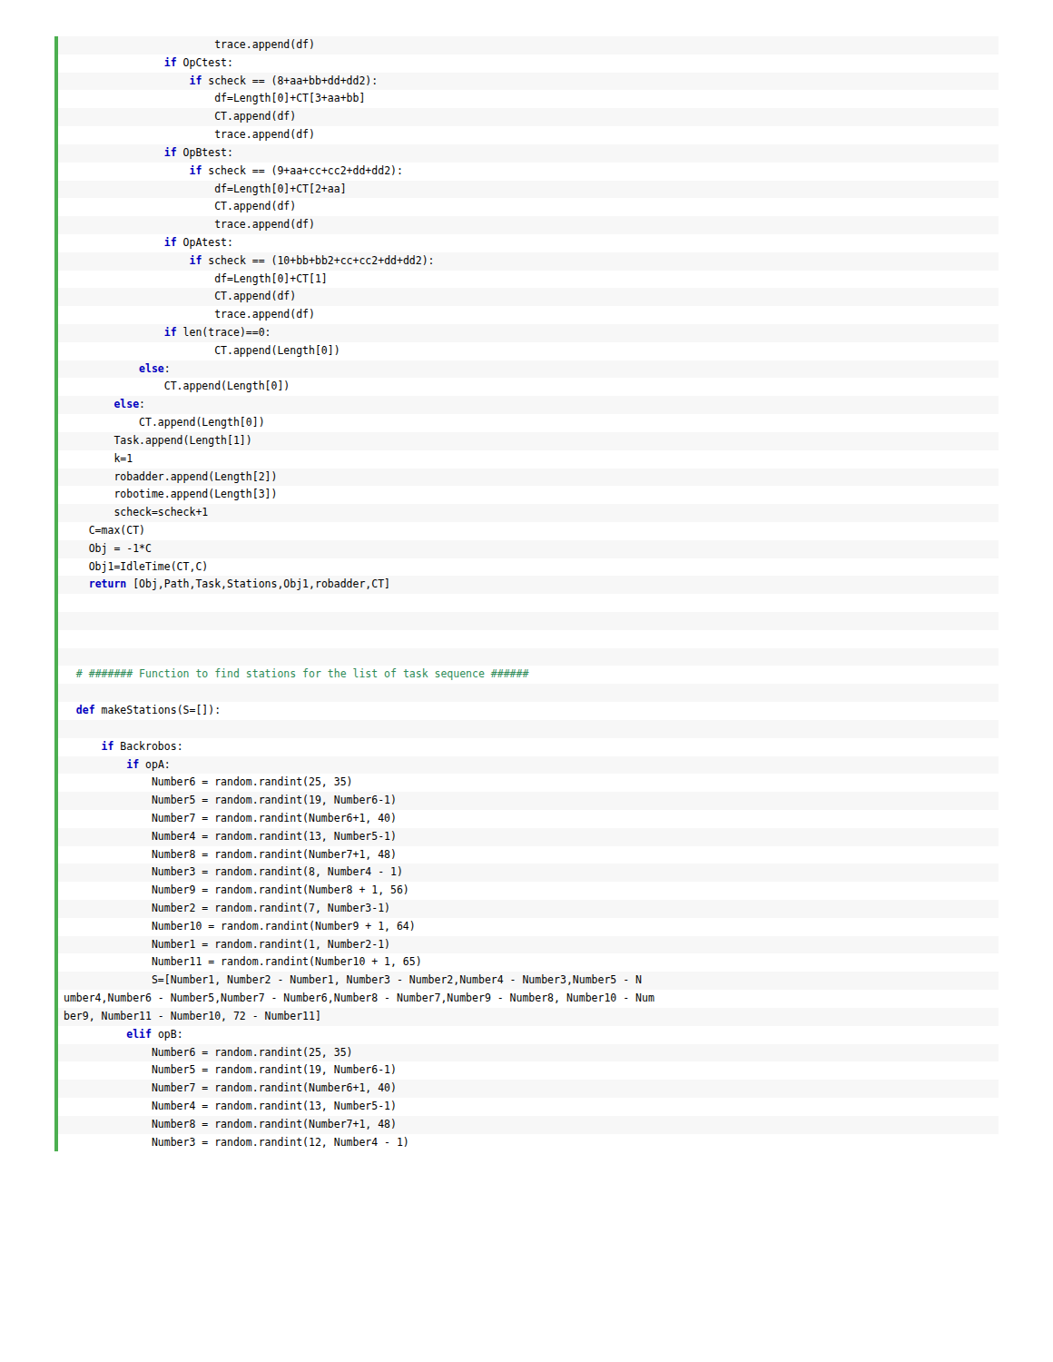trace.append(df) if OpCtest: if scheck == (8+aa+bb+dd+dd2): df=Length[0]+CT[3+aa+bb] CT.append(df) trace.append(df) if OpBtest: if scheck == (9+aa+cc+cc2+dd+dd2): df=Length[0]+CT[2+aa] CT.append(df) trace.append(df) if OpAtest: if scheck == (10+bb+bb2+cc+cc2+dd+dd2): df=Length[0]+CT[1] CT.append(df) trace.append(df) if len(trace)==0: CT.append(Length[0]) else: CT.append(Length[0]) else: CT.append(Length[0]) Task.append(Length[1]) k=1 robadder.append(Length[2]) robotime.append(Length[3]) scheck=scheck+1 C=max(CT) Obj = -1*C Obj1=IdleTime(CT,C) return [Obj,Path,Task,Stations,Obj1,robadder,CT] # ####### Function to find stations for the list of task sequence ###### def makeStations(S=[]): if Backrobos: if opA: Number6 = random.randint(25, 35) Number5 = random.randint(19, Number6-1) Number7 = random.randint(Number6+1, 40) Number4 = random.randint(13, Number5-1) Number8 = random.randint(Number7+1, 48) Number3 = random.randint(8, Number4 - 1) Number9 = random.randint(Number8 + 1, 56) Number2 = random.randint(7, Number3-1) Number10 = random.randint(Number9 + 1, 64) Number1 = random.randint(1, Number2-1) Number11 = random.randint(Number10 + 1, 65) S=[Number1, Number2 - Number1, Number3 - Number2,Number4 - Number3,Number5 - N umber4,Number6 - Number5,Number7 - Number6,Number8 - Number7,Number9 - Number8, Number10 - Num ber9, Number11 - Number10, 72 - Number11] elif opB: Number6 = random.randint(25, 35) Number5 = random.randint(19, Number6-1) Number7 = random.randint(Number6+1, 40) Number4 = random.randint(13, Number5-1) Number8 = random.randint(Number7+1, 48) Number3 = random.randint(12, Number4 - 1)